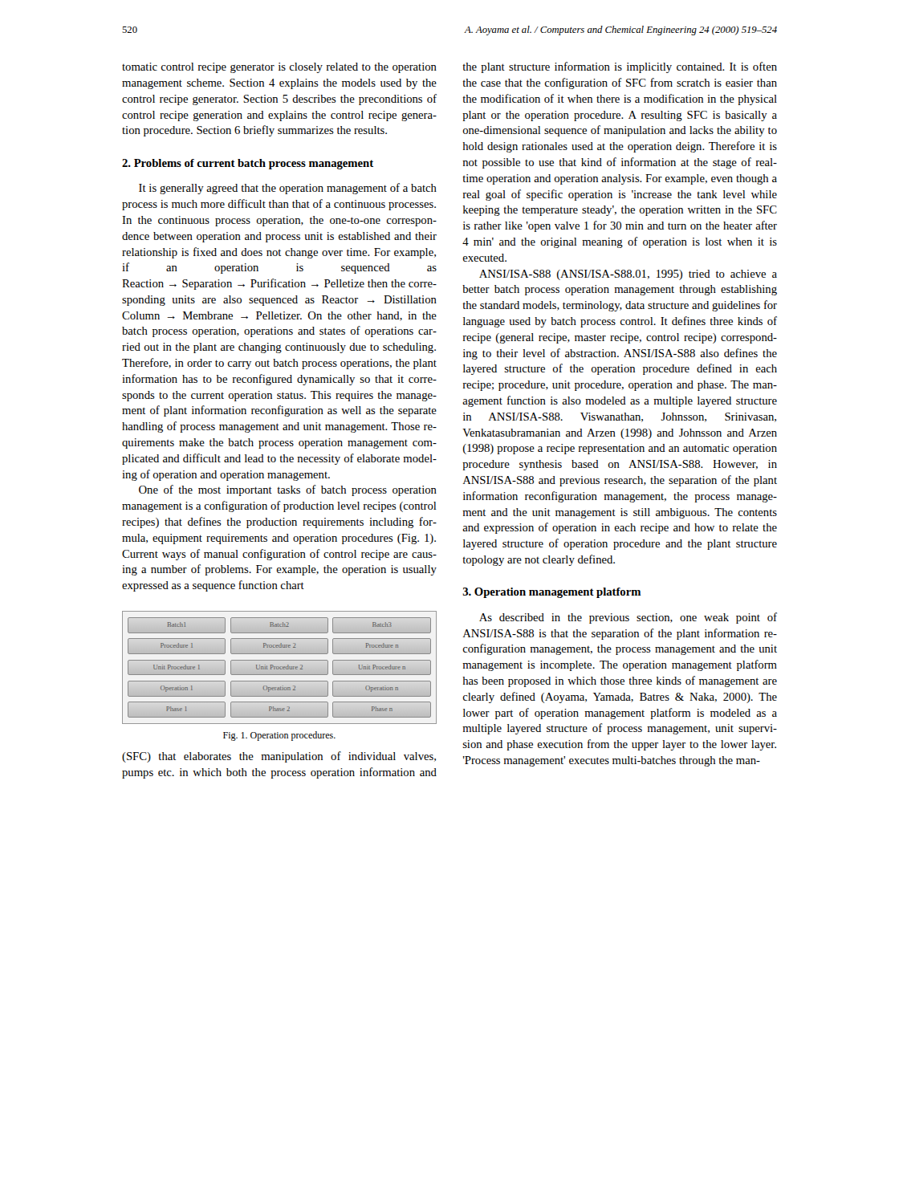520 A. Aoyama et al. / Computers and Chemical Engineering 24 (2000) 519–524
tomatic control recipe generator is closely related to the operation management scheme. Section 4 explains the models used by the control recipe generator. Section 5 describes the preconditions of control recipe generation and explains the control recipe generation procedure. Section 6 briefly summarizes the results.
2. Problems of current batch process management
It is generally agreed that the operation management of a batch process is much more difficult than that of a continuous processes. In the continuous process operation, the one-to-one correspondence between operation and process unit is established and their relationship is fixed and does not change over time. For example, if an operation is sequenced as Reaction → Separation → Purification → Pelletize then the corresponding units are also sequenced as Reactor → Distillation Column → Membrane → Pelletizer. On the other hand, in the batch process operation, operations and states of operations carried out in the plant are changing continuously due to scheduling. Therefore, in order to carry out batch process operations, the plant information has to be reconfigured dynamically so that it corresponds to the current operation status. This requires the management of plant information reconfiguration as well as the separate handling of process management and unit management. Those requirements make the batch process operation management complicated and difficult and lead to the necessity of elaborate modeling of operation and operation management.
One of the most important tasks of batch process operation management is a configuration of production level recipes (control recipes) that defines the production requirements including formula, equipment requirements and operation procedures (Fig. 1). Current ways of manual configuration of control recipe are causing a number of problems. For example, the operation is usually expressed as a sequence function chart
Batch1
Batch2
Batch3
Procedure 1
Procedure 2
Procedure n
Unit Procedure 1
Unit Procedure 2
Unit Procedure n
Operation 1
Operation 2
Operation n
Phase 1
Phase 2
Phase n
Fig. 1. Operation procedures.
(SFC) that elaborates the manipulation of individual valves, pumps etc. in which both the process operation information and the plant structure information is implicitly contained. It is often the case that the configuration of SFC from scratch is easier than the modification of it when there is a modification in the physical plant or the operation procedure. A resulting SFC is basically a one-dimensional sequence of manipulation and lacks the ability to hold design rationales used at the operation deign. Therefore it is not possible to use that kind of information at the stage of real-time operation and operation analysis. For example, even though a real goal of specific operation is 'increase the tank level while keeping the temperature steady', the operation written in the SFC is rather like 'open valve 1 for 30 min and turn on the heater after 4 min' and the original meaning of operation is lost when it is executed.
ANSI/ISA-S88 (ANSI/ISA-S88.01, 1995) tried to achieve a better batch process operation management through establishing the standard models, terminology, data structure and guidelines for language used by batch process control. It defines three kinds of recipe (general recipe, master recipe, control recipe) corresponding to their level of abstraction. ANSI/ISA-S88 also defines the layered structure of the operation procedure defined in each recipe; procedure, unit procedure, operation and phase. The management function is also modeled as a multiple layered structure in ANSI/ISA-S88. Viswanathan, Johnsson, Srinivasan, Venkatasubramanian and Arzen (1998) and Johnsson and Arzen (1998) propose a recipe representation and an automatic operation procedure synthesis based on ANSI/ISA-S88. However, in ANSI/ISA-S88 and previous research, the separation of the plant information reconfiguration management, the process management and the unit management is still ambiguous. The contents and expression of operation in each recipe and how to relate the layered structure of operation procedure and the plant structure topology are not clearly defined.
3. Operation management platform
As described in the previous section, one weak point of ANSI/ISA-S88 is that the separation of the plant information reconfiguration management, the process management and the unit management is incomplete. The operation management platform has been proposed in which those three kinds of management are clearly defined (Aoyama, Yamada, Batres & Naka, 2000). The lower part of operation management platform is modeled as a multiple layered structure of process management, unit supervision and phase execution from the upper layer to the lower layer. 'Process management' executes multi-batches through the man-